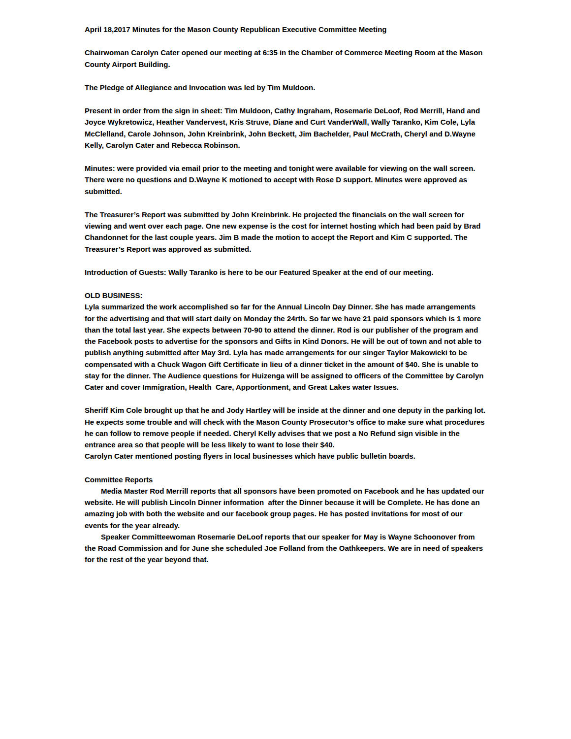April 18,2017 Minutes for the Mason County Republican Executive Committee Meeting
Chairwoman Carolyn Cater opened our meeting at 6:35 in the Chamber of Commerce Meeting Room at the Mason County Airport Building.
The Pledge of Allegiance and Invocation was led by Tim Muldoon.
Present in order from the sign in sheet: Tim Muldoon, Cathy Ingraham, Rosemarie DeLoof, Rod Merrill, Hand and Joyce Wykretowicz, Heather Vandervest, Kris Struve, Diane and Curt VanderWall, Wally Taranko, Kim Cole, Lyla McClelland, Carole Johnson, John Kreinbrink, John Beckett, Jim Bachelder, Paul McCrath, Cheryl and D.Wayne Kelly, Carolyn Cater and Rebecca Robinson.
Minutes: were provided via email prior to the meeting and tonight were available for viewing on the wall screen. There were no questions and D.Wayne K motioned to accept with Rose D support. Minutes were approved as submitted.
The Treasurer’s Report was submitted by John Kreinbrink. He projected the financials on the wall screen for viewing and went over each page. One new expense is the cost for internet hosting which had been paid by Brad Chandonnet for the last couple years. Jim B made the motion to accept the Report and Kim C supported. The Treasurer’s Report was approved as submitted.
Introduction of Guests: Wally Taranko is here to be our Featured Speaker at the end of our meeting.
OLD BUSINESS:
Lyla summarized the work accomplished so far for the Annual Lincoln Day Dinner. She has made arrangements for the advertising and that will start daily on Monday the 24rth. So far we have 21 paid sponsors which is 1 more than the total last year. She expects between 70-90 to attend the dinner. Rod is our publisher of the program and the Facebook posts to advertise for the sponsors and Gifts in Kind Donors. He will be out of town and not able to publish anything submitted after May 3rd. Lyla has made arrangements for our singer Taylor Makowicki to be compensated with a Chuck Wagon Gift Certificate in lieu of a dinner ticket in the amount of $40. She is unable to stay for the dinner. The Audience questions for Huizenga will be assigned to officers of the Committee by Carolyn Cater and cover Immigration, Health Care, Apportionment, and Great Lakes water Issues.
Sheriff Kim Cole brought up that he and Jody Hartley will be inside at the dinner and one deputy in the parking lot. He expects some trouble and will check with the Mason County Prosecutor’s office to make sure what procedures he can follow to remove people if needed. Cheryl Kelly advises that we post a No Refund sign visible in the entrance area so that people will be less likely to want to lose their $40.
Carolyn Cater mentioned posting flyers in local businesses which have public bulletin boards.
Committee Reports
Media Master Rod Merrill reports that all sponsors have been promoted on Facebook and he has updated our website. He will publish Lincoln Dinner information after the Dinner because it will be Complete. He has done an amazing job with both the website and our facebook group pages. He has posted invitations for most of our events for the year already.
Speaker Committeewoman Rosemarie DeLoof reports that our speaker for May is Wayne Schoonover from the Road Commission and for June she scheduled Joe Folland from the Oathkeepers. We are in need of speakers for the rest of the year beyond that.